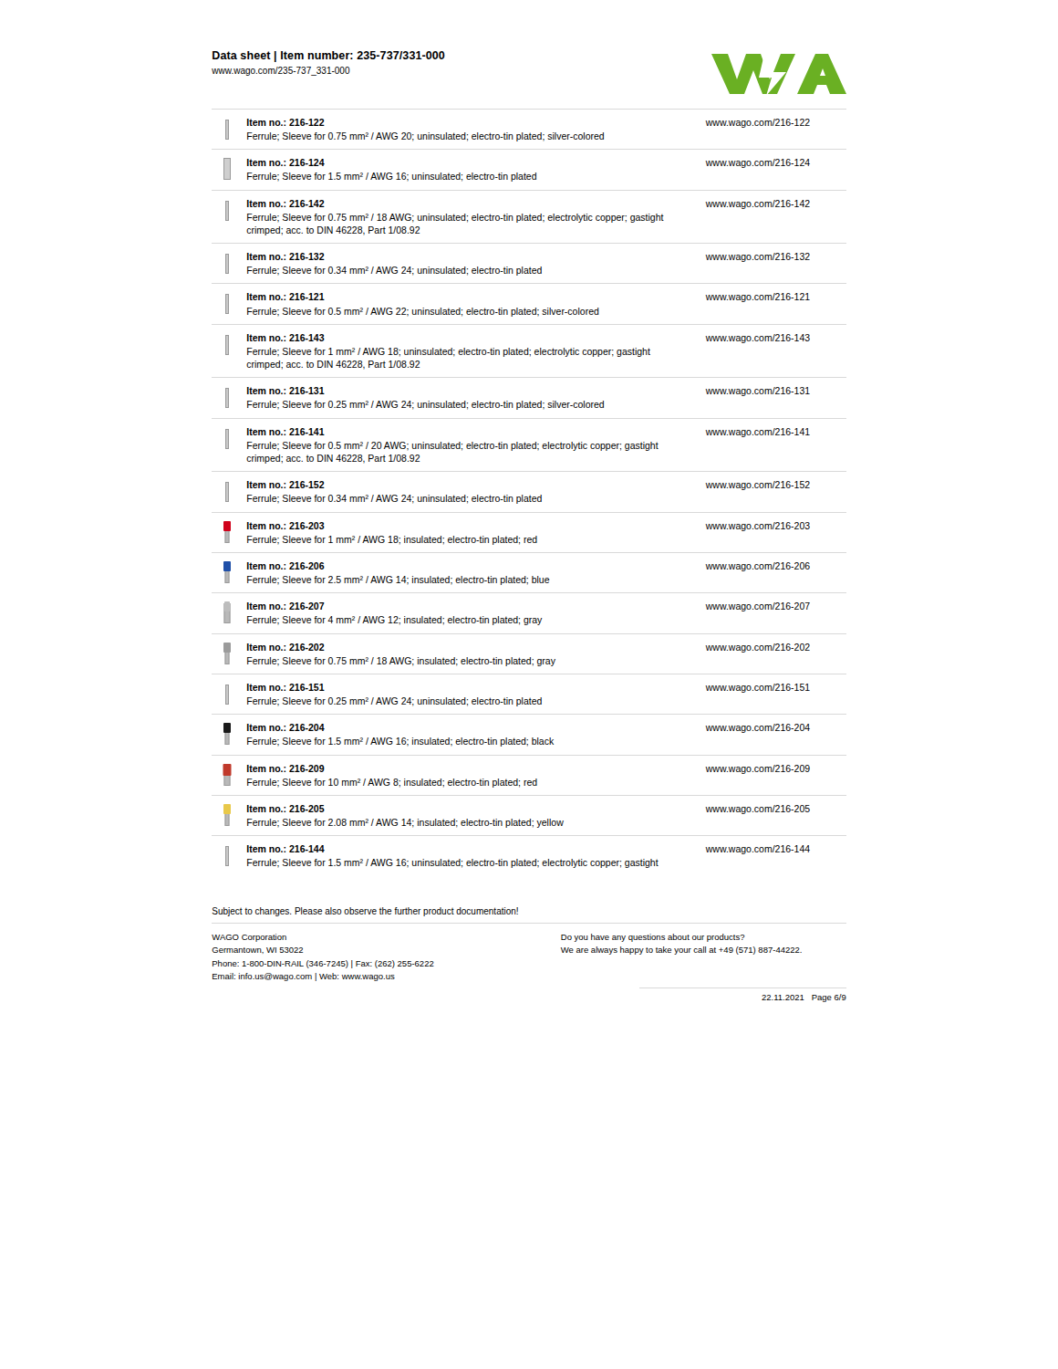Data sheet | Item number: 235-737/331-000
www.wago.com/235-737_331-000
| | Item no.: 216-122 Ferrule; Sleeve for 0.75 mm² / AWG 20; uninsulated; electro-tin plated; silver-colored | www.wago.com/216-122 |
| | Item no.: 216-124 Ferrule; Sleeve for 1.5 mm² / AWG 16; uninsulated; electro-tin plated | www.wago.com/216-124 |
| | Item no.: 216-142 Ferrule; Sleeve for 0.75 mm² / 18 AWG; uninsulated; electro-tin plated; electrolytic copper; gastight crimped; acc. to DIN 46228, Part 1/08.92 | www.wago.com/216-142 |
| | Item no.: 216-132 Ferrule; Sleeve for 0.34 mm² / AWG 24; uninsulated; electro-tin plated | www.wago.com/216-132 |
| | Item no.: 216-121 Ferrule; Sleeve for 0.5 mm² / AWG 22; uninsulated; electro-tin plated; silver-colored | www.wago.com/216-121 |
| | Item no.: 216-143 Ferrule; Sleeve for 1 mm² / AWG 18; uninsulated; electro-tin plated; electrolytic copper; gastight crimped; acc. to DIN 46228, Part 1/08.92 | www.wago.com/216-143 |
| | Item no.: 216-131 Ferrule; Sleeve for 0.25 mm² / AWG 24; uninsulated; electro-tin plated; silver-colored | www.wago.com/216-131 |
| | Item no.: 216-141 Ferrule; Sleeve for 0.5 mm² / 20 AWG; uninsulated; electro-tin plated; electrolytic copper; gastight crimped; acc. to DIN 46228, Part 1/08.92 | www.wago.com/216-141 |
| | Item no.: 216-152 Ferrule; Sleeve for 0.34 mm² / AWG 24; uninsulated; electro-tin plated | www.wago.com/216-152 |
| | Item no.: 216-203 Ferrule; Sleeve for 1 mm² / AWG 18; insulated; electro-tin plated; red | www.wago.com/216-203 |
| | Item no.: 216-206 Ferrule; Sleeve for 2.5 mm² / AWG 14; insulated; electro-tin plated; blue | www.wago.com/216-206 |
| | Item no.: 216-207 Ferrule; Sleeve for 4 mm² / AWG 12; insulated; electro-tin plated; gray | www.wago.com/216-207 |
| | Item no.: 216-202 Ferrule; Sleeve for 0.75 mm² / 18 AWG; insulated; electro-tin plated; gray | www.wago.com/216-202 |
| | Item no.: 216-151 Ferrule; Sleeve for 0.25 mm² / AWG 24; uninsulated; electro-tin plated | www.wago.com/216-151 |
| | Item no.: 216-204 Ferrule; Sleeve for 1.5 mm² / AWG 16; insulated; electro-tin plated; black | www.wago.com/216-204 |
| | Item no.: 216-209 Ferrule; Sleeve for 10 mm² / AWG 8; insulated; electro-tin plated; red | www.wago.com/216-209 |
| | Item no.: 216-205 Ferrule; Sleeve for 2.08 mm² / AWG 14; insulated; electro-tin plated; yellow | www.wago.com/216-205 |
| | Item no.: 216-144 Ferrule; Sleeve for 1.5 mm² / AWG 16; uninsulated; electro-tin plated; electrolytic copper; gastight | www.wago.com/216-144 |
Subject to changes. Please also observe the further product documentation!
WAGO Corporation
Germantown, WI 53022
Phone: 1-800-DIN-RAIL (346-7245) | Fax: (262) 255-6222
Email: info.us@wago.com | Web: www.wago.us
Do you have any questions about our products?
We are always happy to take your call at +49 (571) 887-44222.
22.11.2021 Page 6/9